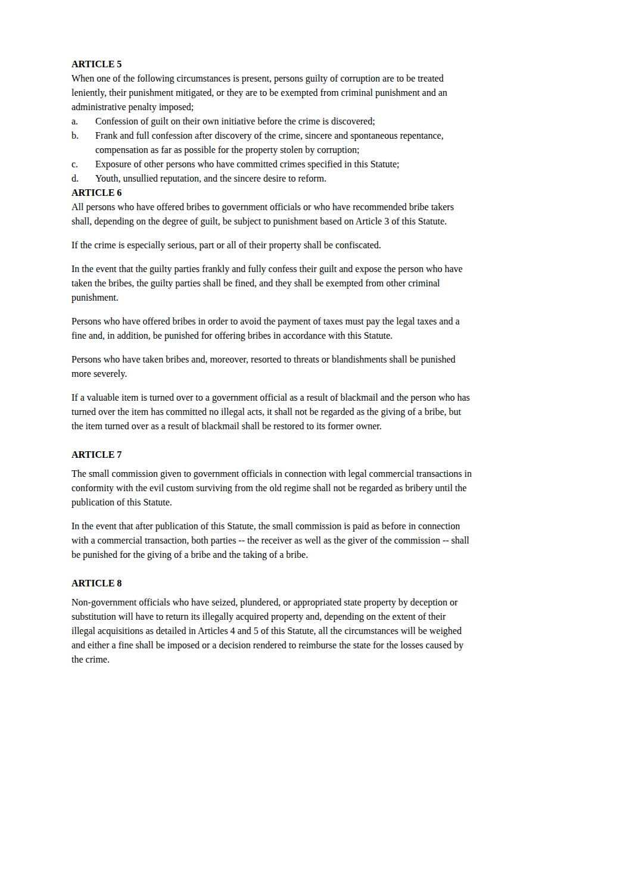ARTICLE 5
When one of the following circumstances is present, persons guilty of corruption are to be treated leniently, their punishment mitigated, or they are to be exempted from criminal punishment and an administrative penalty imposed;
a. Confession of guilt on their own initiative before the crime is discovered;
b. Frank and full confession after discovery of the crime, sincere and spontaneous repentance, compensation as far as possible for the property stolen by corruption;
c. Exposure of other persons who have committed crimes specified in this Statute;
d. Youth, unsullied reputation, and the sincere desire to reform.
ARTICLE 6
All persons who have offered bribes to government officials or who have recommended bribe takers shall, depending on the degree of guilt, be subject to punishment based on Article 3 of this Statute.
If the crime is especially serious, part or all of their property shall be confiscated.
In the event that the guilty parties frankly and fully confess their guilt and expose the person who have taken the bribes, the guilty parties shall be fined, and they shall be exempted from other criminal punishment.
Persons who have offered bribes in order to avoid the payment of taxes must pay the legal taxes and a fine and, in addition, be punished for offering bribes in accordance with this Statute.
Persons who have taken bribes and, moreover, resorted to threats or blandishments shall be punished more severely.
If a valuable item is turned over to a government official as a result of blackmail and the person who has turned over the item has committed no illegal acts, it shall not be regarded as the giving of a bribe, but the item turned over as a result of blackmail shall be restored to its former owner.
ARTICLE 7
The small commission given to government officials in connection with legal commercial transactions in conformity with the evil custom surviving from the old regime shall not be regarded as bribery until the publication of this Statute.
In the event that after publication of this Statute, the small commission is paid as before in connection with a commercial transaction, both parties -- the receiver as well as the giver of the commission -- shall be punished for the giving of a bribe and the taking of a bribe.
ARTICLE 8
Non-government officials who have seized, plundered, or appropriated state property by deception or substitution will have to return its illegally acquired property and, depending on the extent of their illegal acquisitions as detailed in Articles 4 and 5 of this Statute, all the circumstances will be weighed and either a fine shall be imposed or a decision rendered to reimburse the state for the losses caused by the crime.